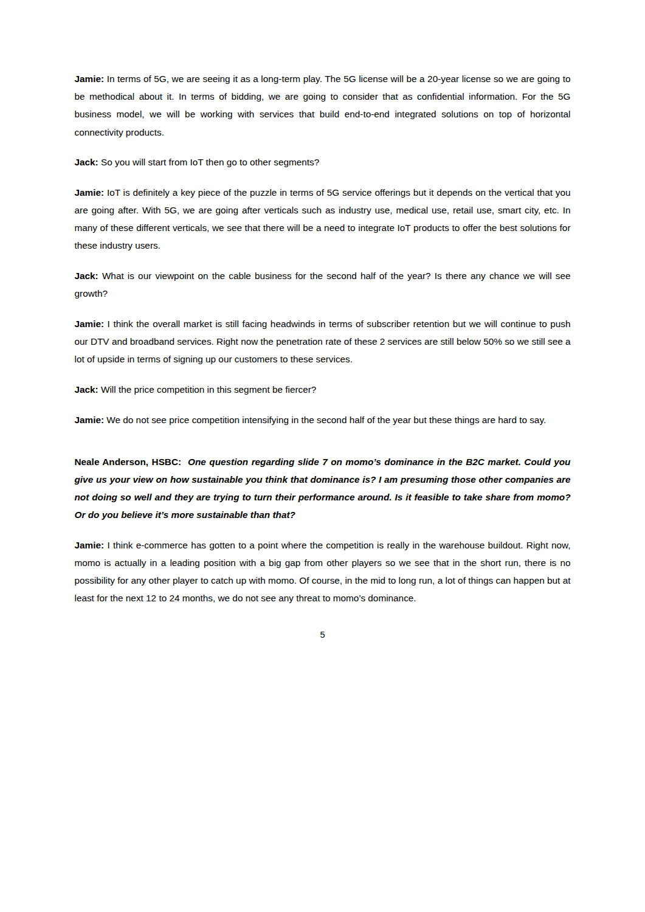Jamie: In terms of 5G, we are seeing it as a long-term play. The 5G license will be a 20-year license so we are going to be methodical about it. In terms of bidding, we are going to consider that as confidential information. For the 5G business model, we will be working with services that build end-to-end integrated solutions on top of horizontal connectivity products.
Jack: So you will start from IoT then go to other segments?
Jamie: IoT is definitely a key piece of the puzzle in terms of 5G service offerings but it depends on the vertical that you are going after. With 5G, we are going after verticals such as industry use, medical use, retail use, smart city, etc. In many of these different verticals, we see that there will be a need to integrate IoT products to offer the best solutions for these industry users.
Jack: What is our viewpoint on the cable business for the second half of the year? Is there any chance we will see growth?
Jamie: I think the overall market is still facing headwinds in terms of subscriber retention but we will continue to push our DTV and broadband services. Right now the penetration rate of these 2 services are still below 50% so we still see a lot of upside in terms of signing up our customers to these services.
Jack: Will the price competition in this segment be fiercer?
Jamie: We do not see price competition intensifying in the second half of the year but these things are hard to say.
Neale Anderson, HSBC: One question regarding slide 7 on momo’s dominance in the B2C market. Could you give us your view on how sustainable you think that dominance is? I am presuming those other companies are not doing so well and they are trying to turn their performance around. Is it feasible to take share from momo? Or do you believe it’s more sustainable than that?
Jamie: I think e-commerce has gotten to a point where the competition is really in the warehouse buildout. Right now, momo is actually in a leading position with a big gap from other players so we see that in the short run, there is no possibility for any other player to catch up with momo. Of course, in the mid to long run, a lot of things can happen but at least for the next 12 to 24 months, we do not see any threat to momo’s dominance.
5